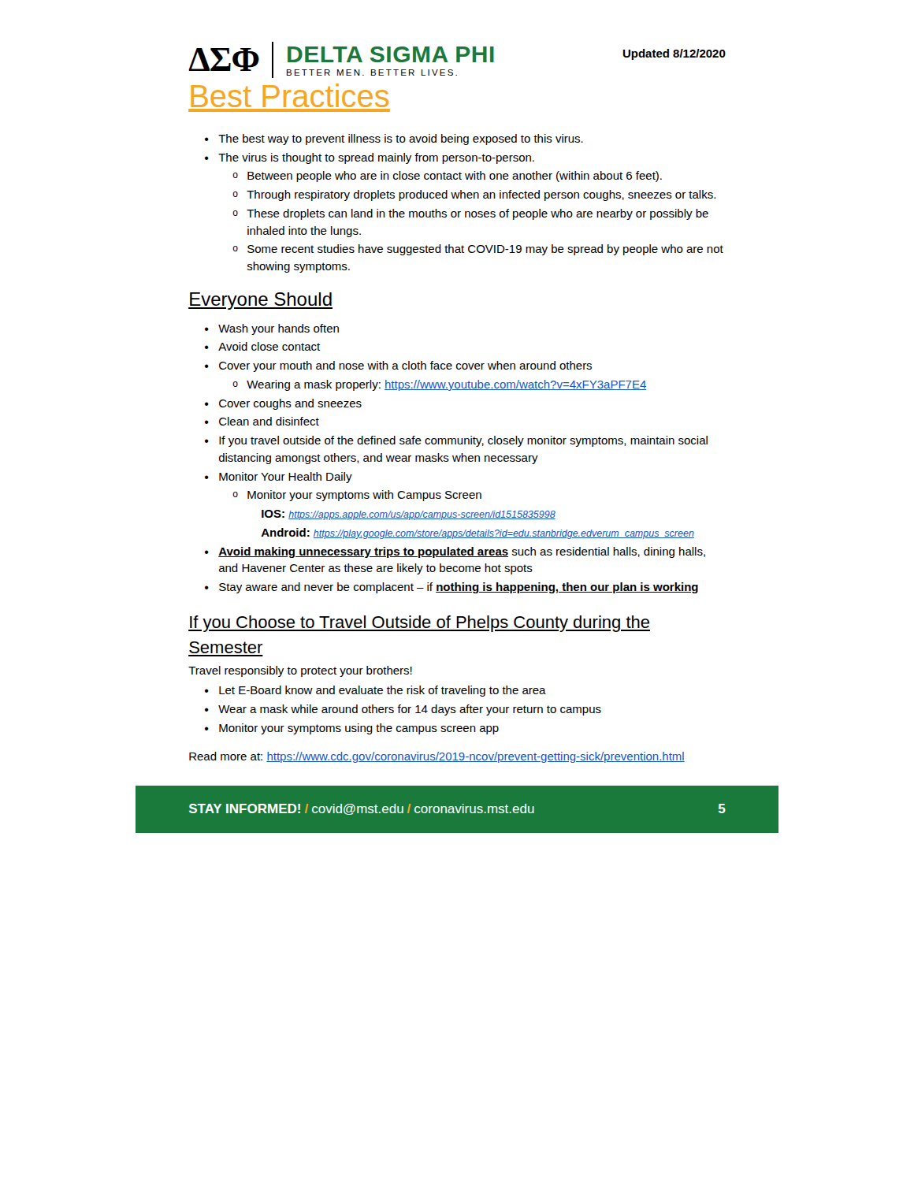ΔΣΦ
DELTA SIGMA PHI
BETTER MEN. BETTER LIVES.
Updated 8/12/2020
Best Practices
The best way to prevent illness is to avoid being exposed to this virus.
The virus is thought to spread mainly from person-to-person.
Between people who are in close contact with one another (within about 6 feet).
Through respiratory droplets produced when an infected person coughs, sneezes or talks.
These droplets can land in the mouths or noses of people who are nearby or possibly be inhaled into the lungs.
Some recent studies have suggested that COVID-19 may be spread by people who are not showing symptoms.
Everyone Should
Wash your hands often
Avoid close contact
Cover your mouth and nose with a cloth face cover when around others
Wearing a mask properly: https://www.youtube.com/watch?v=4xFY3aPF7E4
Cover coughs and sneezes
Clean and disinfect
If you travel outside of the defined safe community, closely monitor symptoms, maintain social distancing amongst others, and wear masks when necessary
Monitor Your Health Daily
Monitor your symptoms with Campus Screen
IOS: https://apps.apple.com/us/app/campus-screen/id1515835998
Android: https://play.google.com/store/apps/details?id=edu.stanbridge.edverum_campus_screen
Avoid making unnecessary trips to populated areas such as residential halls, dining halls, and Havener Center as these are likely to become hot spots
Stay aware and never be complacent – if nothing is happening, then our plan is working
If you Choose to Travel Outside of Phelps County during the Semester
Travel responsibly to protect your brothers!
Let E-Board know and evaluate the risk of traveling to the area
Wear a mask while around others for 14 days after your return to campus
Monitor your symptoms using the campus screen app
Read more at: https://www.cdc.gov/coronavirus/2019-ncov/prevent-getting-sick/prevention.html
STAY INFORMED!/covid@mst.edu/coronavirus.mst.edu
5